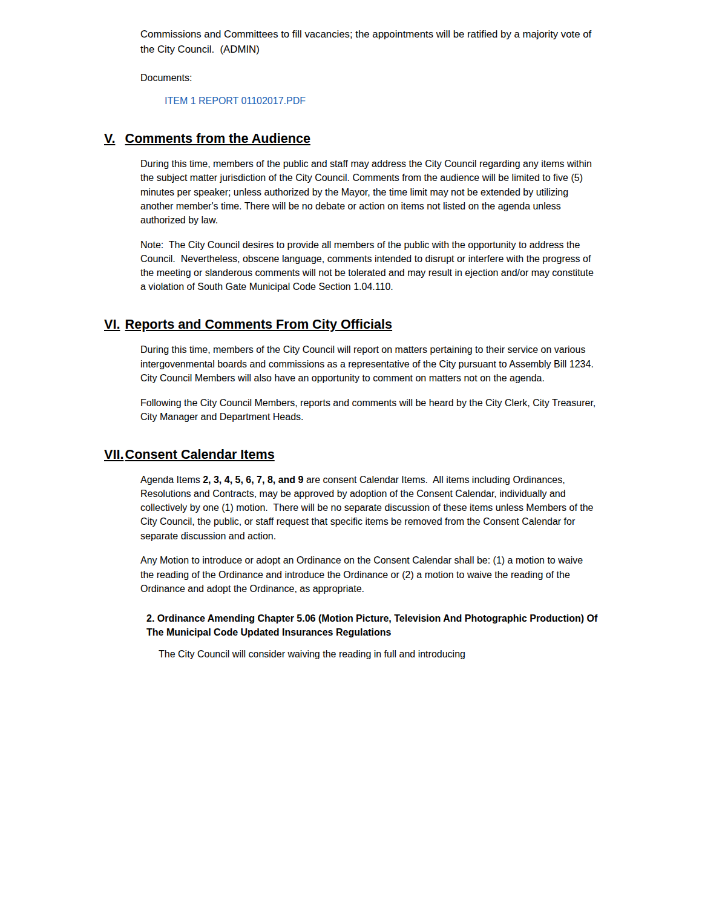Mayor shall appoint members to the City's Boards, Commissions and Committees to fill vacancies; the appointments will be ratified by a majority vote of the City Council. (ADMIN)
Documents:
ITEM 1 REPORT 01102017.PDF
V. Comments from the Audience
During this time, members of the public and staff may address the City Council regarding any items within the subject matter jurisdiction of the City Council. Comments from the audience will be limited to five (5) minutes per speaker; unless authorized by the Mayor, the time limit may not be extended by utilizing another member's time. There will be no debate or action on items not listed on the agenda unless authorized by law.
Note: The City Council desires to provide all members of the public with the opportunity to address the Council. Nevertheless, obscene language, comments intended to disrupt or interfere with the progress of the meeting or slanderous comments will not be tolerated and may result in ejection and/or may constitute a violation of South Gate Municipal Code Section 1.04.110.
VI. Reports and Comments From City Officials
During this time, members of the City Council will report on matters pertaining to their service on various intergovenmental boards and commissions as a representative of the City pursuant to Assembly Bill 1234. City Council Members will also have an opportunity to comment on matters not on the agenda.
Following the City Council Members, reports and comments will be heard by the City Clerk, City Treasurer, City Manager and Department Heads.
VII. Consent Calendar Items
Agenda Items 2, 3, 4, 5, 6, 7, 8, and 9 are consent Calendar Items. All items including Ordinances, Resolutions and Contracts, may be approved by adoption of the Consent Calendar, individually and collectively by one (1) motion. There will be no separate discussion of these items unless Members of the City Council, the public, or staff request that specific items be removed from the Consent Calendar for separate discussion and action.
Any Motion to introduce or adopt an Ordinance on the Consent Calendar shall be: (1) a motion to waive the reading of the Ordinance and introduce the Ordinance or (2) a motion to waive the reading of the Ordinance and adopt the Ordinance, as appropriate.
2. Ordinance Amending Chapter 5.06 (Motion Picture, Television And Photographic Production) Of The Municipal Code Updated Insurances Regulations
The City Council will consider waiving the reading in full and introducing